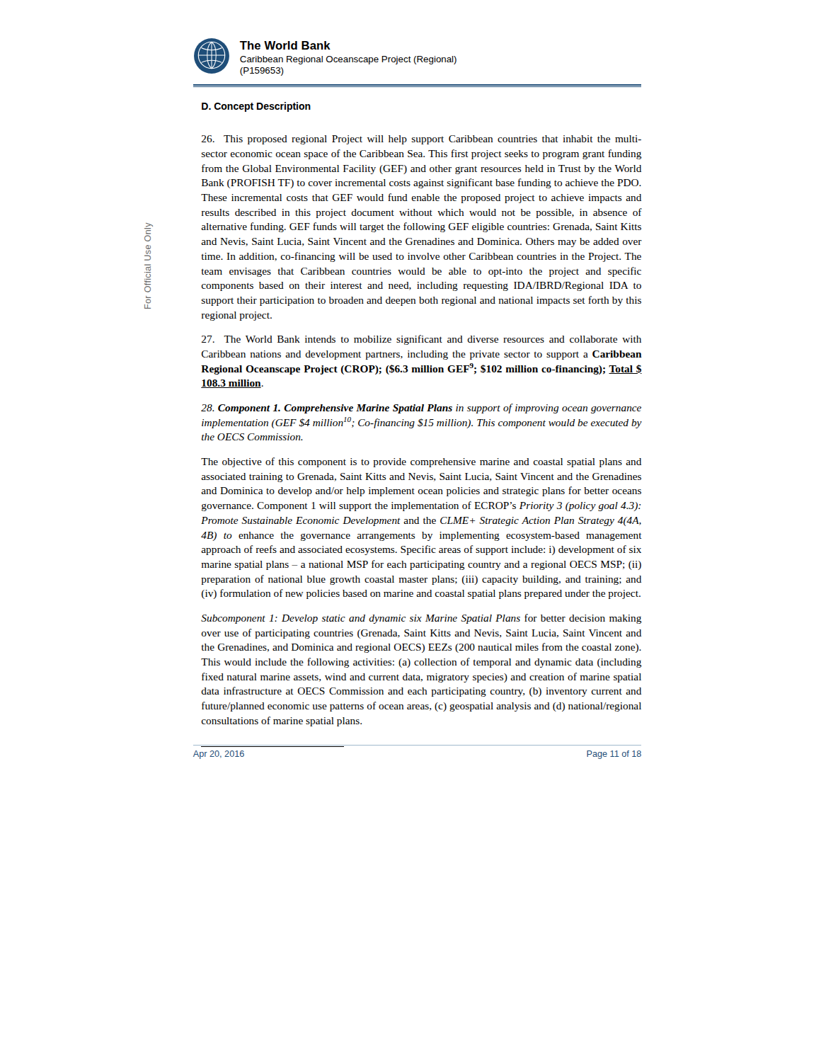The World Bank
Caribbean Regional Oceanscape Project (Regional)
(P159653)
For Official Use Only
D. Concept Description
26. This proposed regional Project will help support Caribbean countries that inhabit the multi-sector economic ocean space of the Caribbean Sea. This first project seeks to program grant funding from the Global Environmental Facility (GEF) and other grant resources held in Trust by the World Bank (PROFISH TF) to cover incremental costs against significant base funding to achieve the PDO. These incremental costs that GEF would fund enable the proposed project to achieve impacts and results described in this project document without which would not be possible, in absence of alternative funding. GEF funds will target the following GEF eligible countries: Grenada, Saint Kitts and Nevis, Saint Lucia, Saint Vincent and the Grenadines and Dominica. Others may be added over time. In addition, co-financing will be used to involve other Caribbean countries in the Project. The team envisages that Caribbean countries would be able to opt-into the project and specific components based on their interest and need, including requesting IDA/IBRD/Regional IDA to support their participation to broaden and deepen both regional and national impacts set forth by this regional project.
27. The World Bank intends to mobilize significant and diverse resources and collaborate with Caribbean nations and development partners, including the private sector to support a Caribbean Regional Oceanscape Project (CROP); ($6.3 million GEF9; $102 million co-financing); Total $ 108.3 million.
28. Component 1. Comprehensive Marine Spatial Plans in support of improving ocean governance implementation (GEF $4 million10; Co-financing $15 million). This component would be executed by the OECS Commission.
The objective of this component is to provide comprehensive marine and coastal spatial plans and associated training to Grenada, Saint Kitts and Nevis, Saint Lucia, Saint Vincent and the Grenadines and Dominica to develop and/or help implement ocean policies and strategic plans for better oceans governance. Component 1 will support the implementation of ECROP’s Priority 3 (policy goal 4.3): Promote Sustainable Economic Development and the CLME+ Strategic Action Plan Strategy 4(4A, 4B) to enhance the governance arrangements by implementing ecosystem-based management approach of reefs and associated ecosystems. Specific areas of support include: i) development of six marine spatial plans – a national MSP for each participating country and a regional OECS MSP; (ii) preparation of national blue growth coastal master plans; (iii) capacity building, and training; and (iv) formulation of new policies based on marine and coastal spatial plans prepared under the project.
Subcomponent 1: Develop static and dynamic six Marine Spatial Plans for better decision making over use of participating countries (Grenada, Saint Kitts and Nevis, Saint Lucia, Saint Vincent and the Grenadines, and Dominica and regional OECS) EEZs (200 nautical miles from the coastal zone). This would include the following activities: (a) collection of temporal and dynamic data (including fixed natural marine assets, wind and current data, migratory species) and creation of marine spatial data infrastructure at OECS Commission and each participating country, (b) inventory current and future/planned economic use patterns of ocean areas, (c) geospatial analysis and (d) national/regional consultations of marine spatial plans.
Apr 20, 2016 Page 11 of 18